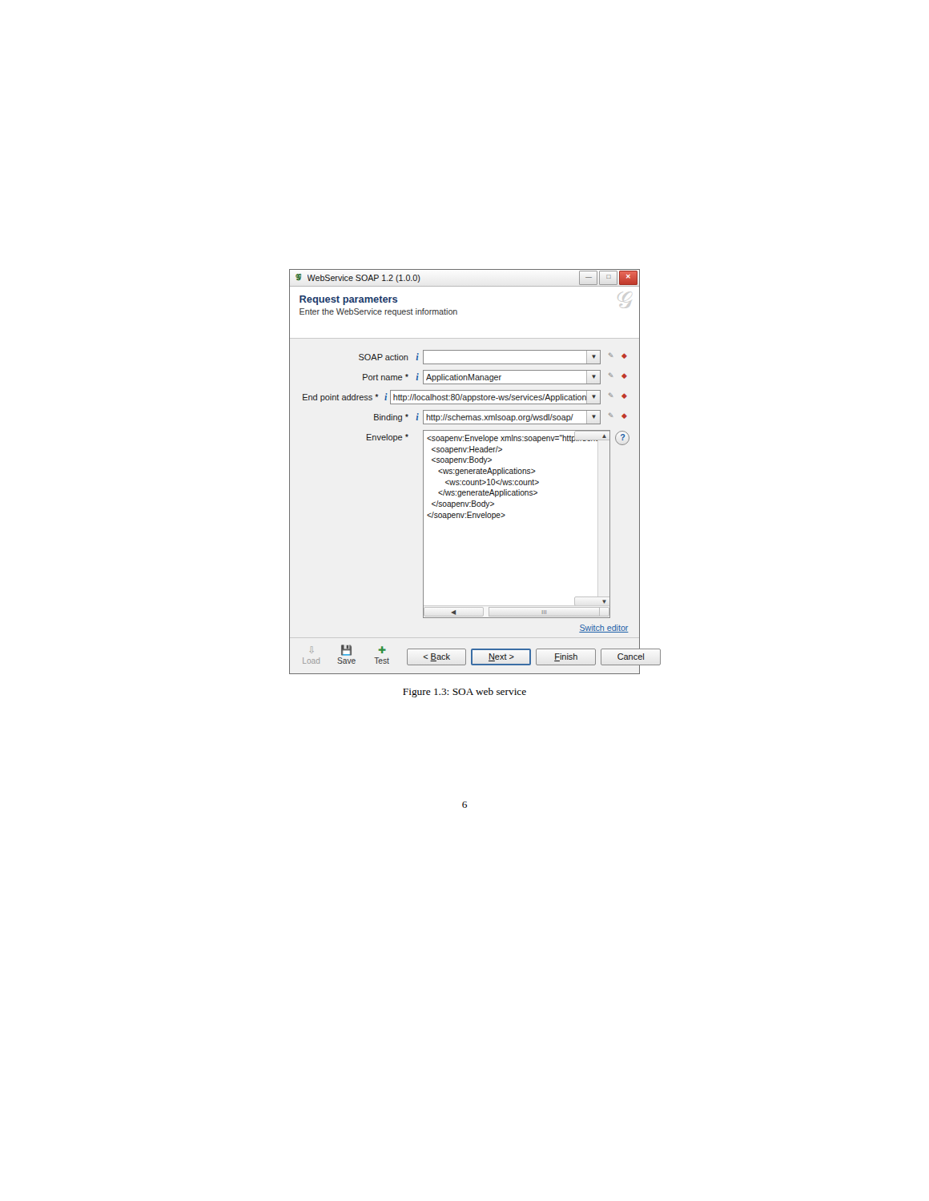𝒢
WebService SOAP 1.2 (1.0.0)
—
□
✕
𝒢
Request parameters
Enter the WebService request information
SOAP action
i
▼
✎◆
Port name *
i
ApplicationManager▼
✎◆
End point address *
i
http://localhost:80/appstore-ws/services/Application▼
✎◆
Binding *
i
http://schemas.xmlsoap.org/wsdl/soap/▼
✎◆
Envelope *
<soapenv:Envelope xmlns:soapenv="http://schemas.xmlsoap.o <soapenv:Header/> <soapenv:Body> <ws:generateApplications> <ws:count>10</ws:count> </ws:generateApplications> </soapenv:Body> </soapenv:Envelope>
▲
▼
◀
III
▶
?
Switch editor
⇩Load
💾Save
✚Test
< Back
Next >
Finish
Cancel
Figure 1.3: SOA web service
6